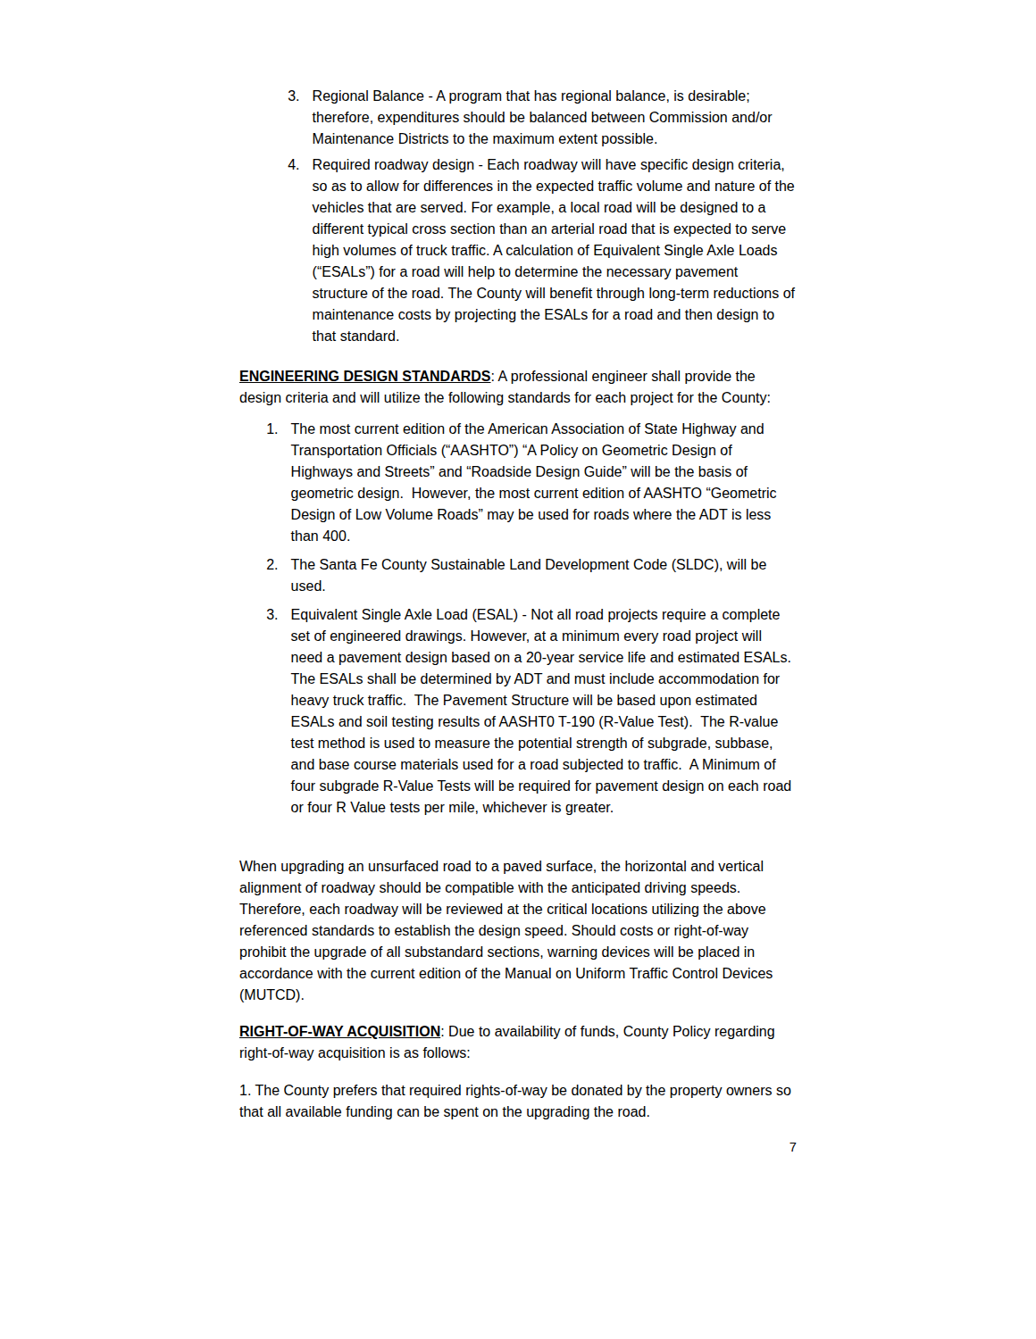Regional Balance - A program that has regional balance, is desirable; therefore, expenditures should be balanced between Commission and/or Maintenance Districts to the maximum extent possible.
Required roadway design - Each roadway will have specific design criteria, so as to allow for differences in the expected traffic volume and nature of the vehicles that are served. For example, a local road will be designed to a different typical cross section than an arterial road that is expected to serve high volumes of truck traffic. A calculation of Equivalent Single Axle Loads (“ESALs”) for a road will help to determine the necessary pavement structure of the road. The County will benefit through long-term reductions of maintenance costs by projecting the ESALs for a road and then design to that standard.
ENGINEERING DESIGN STANDARDS: A professional engineer shall provide the design criteria and will utilize the following standards for each project for the County:
The most current edition of the American Association of State Highway and Transportation Officials (“AASHTO”) “A Policy on Geometric Design of Highways and Streets” and “Roadside Design Guide” will be the basis of geometric design. However, the most current edition of AASHTO “Geometric Design of Low Volume Roads” may be used for roads where the ADT is less than 400.
The Santa Fe County Sustainable Land Development Code (SLDC), will be used.
Equivalent Single Axle Load (ESAL) - Not all road projects require a complete set of engineered drawings. However, at a minimum every road project will need a pavement design based on a 20-year service life and estimated ESALs. The ESALs shall be determined by ADT and must include accommodation for heavy truck traffic. The Pavement Structure will be based upon estimated ESALs and soil testing results of AASHT0 T-190 (R-Value Test). The R-value test method is used to measure the potential strength of subgrade, subbase, and base course materials used for a road subjected to traffic. A Minimum of four subgrade R-Value Tests will be required for pavement design on each road or four R Value tests per mile, whichever is greater.
When upgrading an unsurfaced road to a paved surface, the horizontal and vertical alignment of roadway should be compatible with the anticipated driving speeds. Therefore, each roadway will be reviewed at the critical locations utilizing the above referenced standards to establish the design speed. Should costs or right-of-way prohibit the upgrade of all substandard sections, warning devices will be placed in accordance with the current edition of the Manual on Uniform Traffic Control Devices (MUTCD).
RIGHT-OF-WAY ACQUISITION: Due to availability of funds, County Policy regarding right-of-way acquisition is as follows:
1. The County prefers that required rights-of-way be donated by the property owners so that all available funding can be spent on the upgrading the road.
7